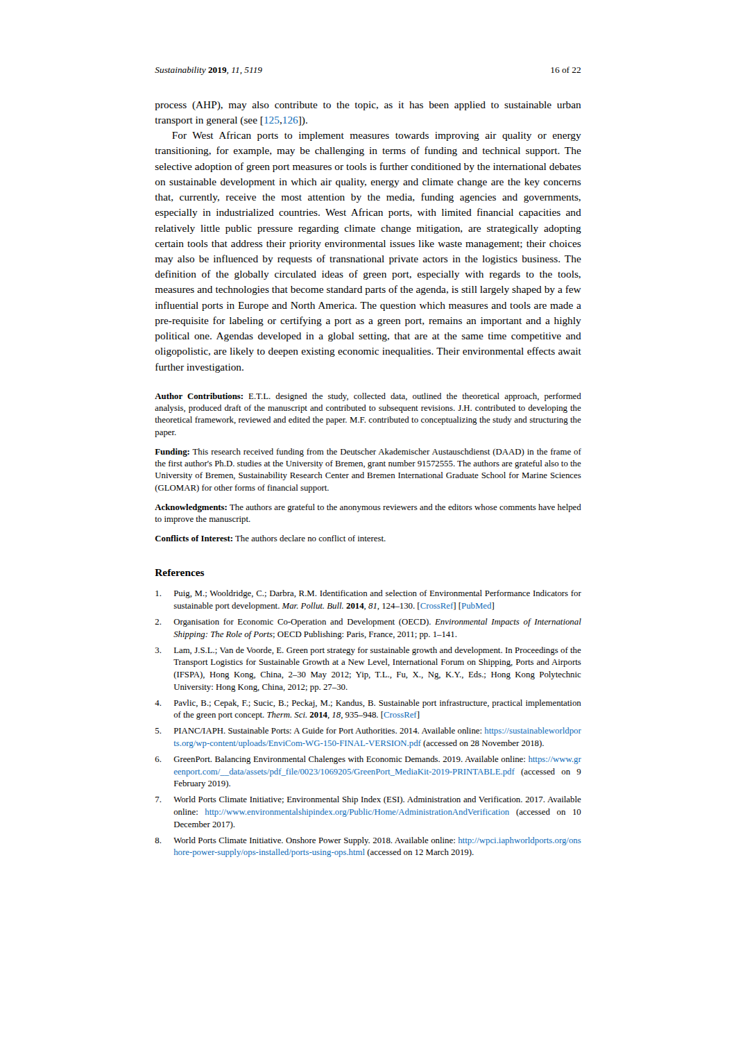Sustainability 2019, 11, 5119
16 of 22
process (AHP), may also contribute to the topic, as it has been applied to sustainable urban transport in general (see [125,126]).
For West African ports to implement measures towards improving air quality or energy transitioning, for example, may be challenging in terms of funding and technical support. The selective adoption of green port measures or tools is further conditioned by the international debates on sustainable development in which air quality, energy and climate change are the key concerns that, currently, receive the most attention by the media, funding agencies and governments, especially in industrialized countries. West African ports, with limited financial capacities and relatively little public pressure regarding climate change mitigation, are strategically adopting certain tools that address their priority environmental issues like waste management; their choices may also be influenced by requests of transnational private actors in the logistics business. The definition of the globally circulated ideas of green port, especially with regards to the tools, measures and technologies that become standard parts of the agenda, is still largely shaped by a few influential ports in Europe and North America. The question which measures and tools are made a pre-requisite for labeling or certifying a port as a green port, remains an important and a highly political one. Agendas developed in a global setting, that are at the same time competitive and oligopolistic, are likely to deepen existing economic inequalities. Their environmental effects await further investigation.
Author Contributions: E.T.L. designed the study, collected data, outlined the theoretical approach, performed analysis, produced draft of the manuscript and contributed to subsequent revisions. J.H. contributed to developing the theoretical framework, reviewed and edited the paper. M.F. contributed to conceptualizing the study and structuring the paper.
Funding: This research received funding from the Deutscher Akademischer Austauschdienst (DAAD) in the frame of the first author's Ph.D. studies at the University of Bremen, grant number 91572555. The authors are grateful also to the University of Bremen, Sustainability Research Center and Bremen International Graduate School for Marine Sciences (GLOMAR) for other forms of financial support.
Acknowledgments: The authors are grateful to the anonymous reviewers and the editors whose comments have helped to improve the manuscript.
Conflicts of Interest: The authors declare no conflict of interest.
References
Puig, M.; Wooldridge, C.; Darbra, R.M. Identification and selection of Environmental Performance Indicators for sustainable port development. Mar. Pollut. Bull. 2014, 81, 124–130. [CrossRef] [PubMed]
Organisation for Economic Co-Operation and Development (OECD). Environmental Impacts of International Shipping: The Role of Ports; OECD Publishing: Paris, France, 2011; pp. 1–141.
Lam, J.S.L.; Van de Voorde, E. Green port strategy for sustainable growth and development. In Proceedings of the Transport Logistics for Sustainable Growth at a New Level, International Forum on Shipping, Ports and Airports (IFSPA), Hong Kong, China, 2–30 May 2012; Yip, T.L., Fu, X., Ng, K.Y., Eds.; Hong Kong Polytechnic University: Hong Kong, China, 2012; pp. 27–30.
Pavlic, B.; Cepak, F.; Sucic, B.; Peckaj, M.; Kandus, B. Sustainable port infrastructure, practical implementation of the green port concept. Therm. Sci. 2014, 18, 935–948. [CrossRef]
PIANC/IAPH. Sustainable Ports: A Guide for Port Authorities. 2014. Available online: https://sustainableworldports.org/wp-content/uploads/EnviCom-WG-150-FINAL-VERSION.pdf (accessed on 28 November 2018).
GreenPort. Balancing Environmental Chalenges with Economic Demands. 2019. Available online: https://www.greenport.com/__data/assets/pdf_file/0023/1069205/GreenPort_MediaKit-2019-PRINTABLE.pdf (accessed on 9 February 2019).
World Ports Climate Initiative; Environmental Ship Index (ESI). Administration and Verification. 2017. Available online: http://www.environmentalshipindex.org/Public/Home/AdministrationAndVerification (accessed on 10 December 2017).
World Ports Climate Initiative. Onshore Power Supply. 2018. Available online: http://wpci.iaphworldports.org/onshore-power-supply/ops-installed/ports-using-ops.html (accessed on 12 March 2019).